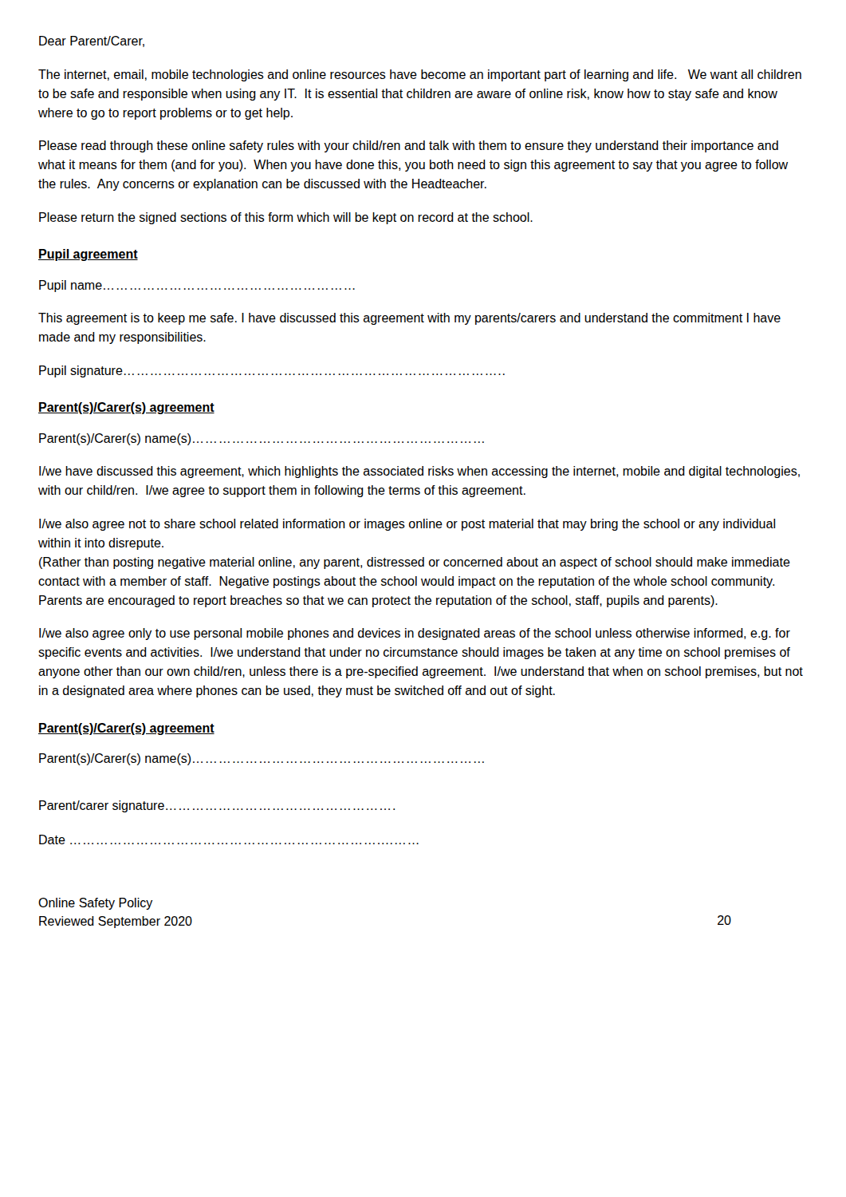Dear Parent/Carer,
The internet, email, mobile technologies and online resources have become an important part of learning and life. We want all children to be safe and responsible when using any IT. It is essential that children are aware of online risk, know how to stay safe and know where to go to report problems or to get help.
Please read through these online safety rules with your child/ren and talk with them to ensure they understand their importance and what it means for them (and for you). When you have done this, you both need to sign this agreement to say that you agree to follow the rules. Any concerns or explanation can be discussed with the Headteacher.
Please return the signed sections of this form which will be kept on record at the school.
Pupil agreement
Pupil name…………………………………………………
This agreement is to keep me safe. I have discussed this agreement with my parents/carers and understand the commitment I have made and my responsibilities.
Pupil signature…………………………………………………………………………..
Parent(s)/Carer(s) agreement
Parent(s)/Carer(s) name(s)…………………………………………………………
I/we have discussed this agreement, which highlights the associated risks when accessing the internet, mobile and digital technologies, with our child/ren. I/we agree to support them in following the terms of this agreement.
I/we also agree not to share school related information or images online or post material that may bring the school or any individual within it into disrepute.
(Rather than posting negative material online, any parent, distressed or concerned about an aspect of school should make immediate contact with a member of staff. Negative postings about the school would impact on the reputation of the whole school community. Parents are encouraged to report breaches so that we can protect the reputation of the school, staff, pupils and parents).
I/we also agree only to use personal mobile phones and devices in designated areas of the school unless otherwise informed, e.g. for specific events and activities. I/we understand that under no circumstance should images be taken at any time on school premises of anyone other than our own child/ren, unless there is a pre-specified agreement. I/we understand that when on school premises, but not in a designated area where phones can be used, they must be switched off and out of sight.
Parent(s)/Carer(s) agreement
Parent(s)/Carer(s) name(s)…………………………………………………………
Parent/carer signature…………………………………………….
Date ……………………………………………………………....……
Online Safety Policy
Reviewed September 2020
20